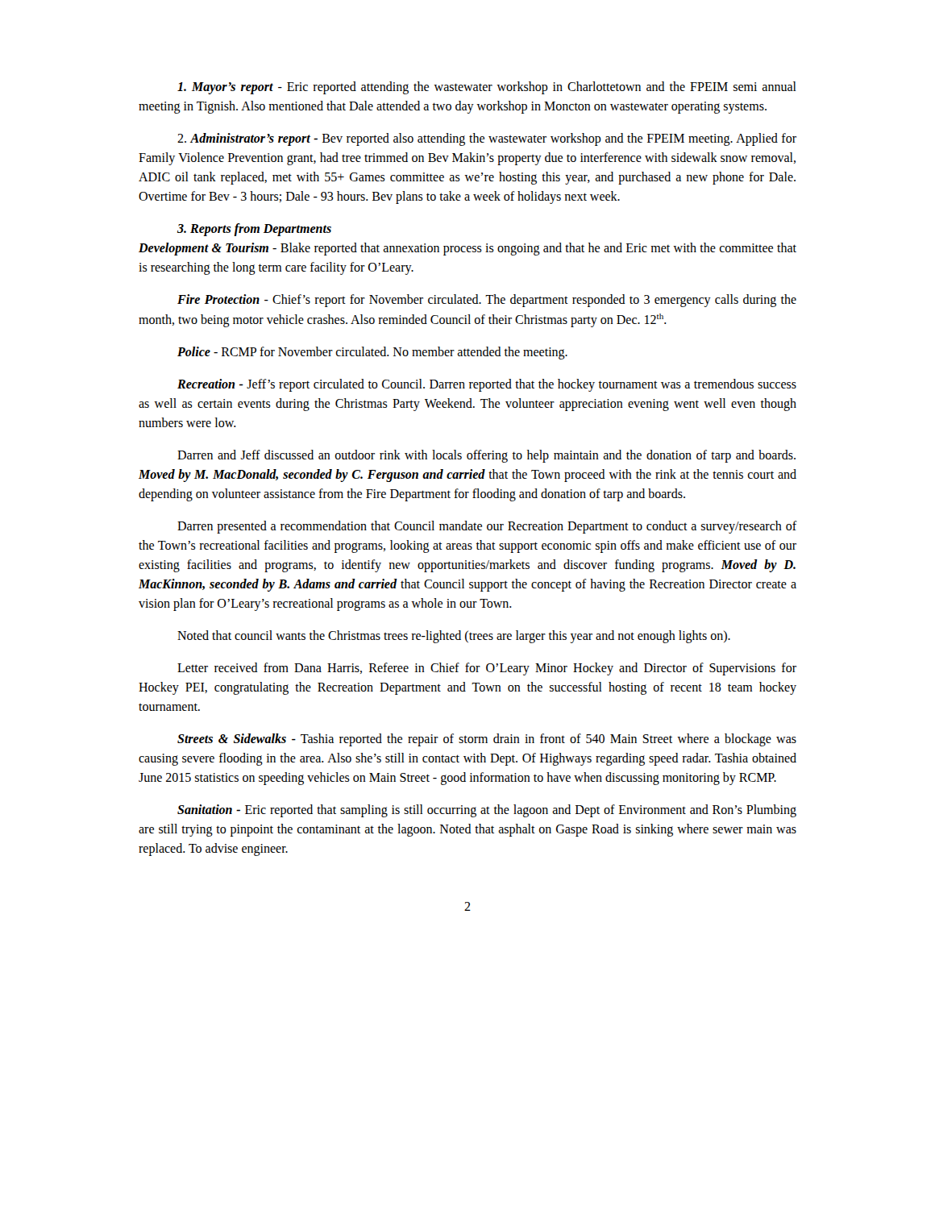1. Mayor’s report - Eric reported attending the wastewater workshop in Charlottetown and the FPEIM semi annual meeting in Tignish. Also mentioned that Dale attended a two day workshop in Moncton on wastewater operating systems.
2. Administrator’s report - Bev reported also attending the wastewater workshop and the FPEIM meeting. Applied for Family Violence Prevention grant, had tree trimmed on Bev Makin’s property due to interference with sidewalk snow removal, ADIC oil tank replaced, met with 55+ Games committee as we’re hosting this year, and purchased a new phone for Dale. Overtime for Bev - 3 hours; Dale - 93 hours. Bev plans to take a week of holidays next week.
3. Reports from Departments
Development & Tourism - Blake reported that annexation process is ongoing and that he and Eric met with the committee that is researching the long term care facility for O’Leary.
Fire Protection - Chief’s report for November circulated. The department responded to 3 emergency calls during the month, two being motor vehicle crashes. Also reminded Council of their Christmas party on Dec. 12th.
Police - RCMP for November circulated. No member attended the meeting.
Recreation - Jeff’s report circulated to Council. Darren reported that the hockey tournament was a tremendous success as well as certain events during the Christmas Party Weekend. The volunteer appreciation evening went well even though numbers were low.
Darren and Jeff discussed an outdoor rink with locals offering to help maintain and the donation of tarp and boards. Moved by M. MacDonald, seconded by C. Ferguson and carried that the Town proceed with the rink at the tennis court and depending on volunteer assistance from the Fire Department for flooding and donation of tarp and boards.
Darren presented a recommendation that Council mandate our Recreation Department to conduct a survey/research of the Town’s recreational facilities and programs, looking at areas that support economic spin offs and make efficient use of our existing facilities and programs, to identify new opportunities/markets and discover funding programs. Moved by D. MacKinnon, seconded by B. Adams and carried that Council support the concept of having the Recreation Director create a vision plan for O’Leary’s recreational programs as a whole in our Town.
Noted that council wants the Christmas trees re-lighted (trees are larger this year and not enough lights on).
Letter received from Dana Harris, Referee in Chief for O’Leary Minor Hockey and Director of Supervisions for Hockey PEI, congratulating the Recreation Department and Town on the successful hosting of recent 18 team hockey tournament.
Streets & Sidewalks - Tashia reported the repair of storm drain in front of 540 Main Street where a blockage was causing severe flooding in the area. Also she’s still in contact with Dept. Of Highways regarding speed radar. Tashia obtained June 2015 statistics on speeding vehicles on Main Street - good information to have when discussing monitoring by RCMP.
Sanitation - Eric reported that sampling is still occurring at the lagoon and Dept of Environment and Ron’s Plumbing are still trying to pinpoint the contaminant at the lagoon. Noted that asphalt on Gaspe Road is sinking where sewer main was replaced. To advise engineer.
2